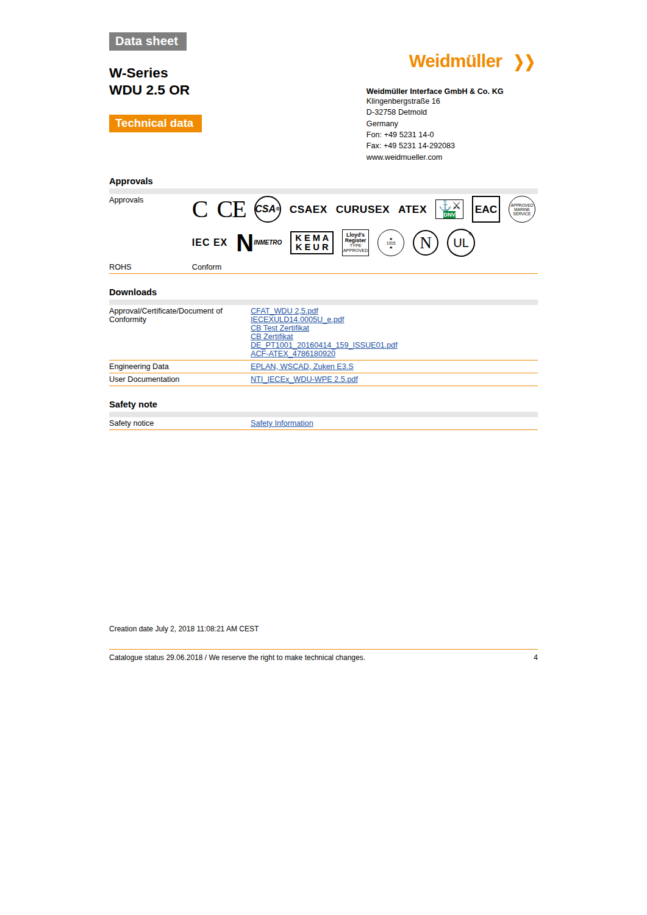Data sheet
W-Series
WDU 2.5 OR
Technical data
Weidmüller ❯❯
Weidmüller Interface GmbH & Co. KG
Klingenbergstraße 16
D-32758 Detmold
Germany
Fon: +49 5231 14-0
Fax: +49 5231 14-292083
www.weidmueller.com
Approvals
| Approvals | C CE CSA ® CSAEX CURUSEX ATEX ⚓⚔ DNV EAC APPROVED MARINE SERVICE IEC EX N INMETRO K E M A K E U R Lloyd's Register TYPE APPROVED ★ 1915 ★ N ® UL |
| ROHS | Conform |
Downloads
| Approval/Certificate/Document of Conformity | CFAT_WDU 2,5.pdf IECEXULD14.0005U_e.pdf CB Test Zertifikat CB Zertifikat DE_PT1001_20160414_159_ISSUE01.pdf ACF-ATEX_4786180920 |
| Engineering Data | EPLAN, WSCAD, Zuken E3.S |
| User Documentation | NTI_IECEx_WDU-WPE 2.5.pdf |
Safety note
| Safety notice | Safety Information |
Creation date July 2, 2018 11:08:21 AM CEST
Catalogue status 29.06.2018 / We reserve the right to make technical changes.
4